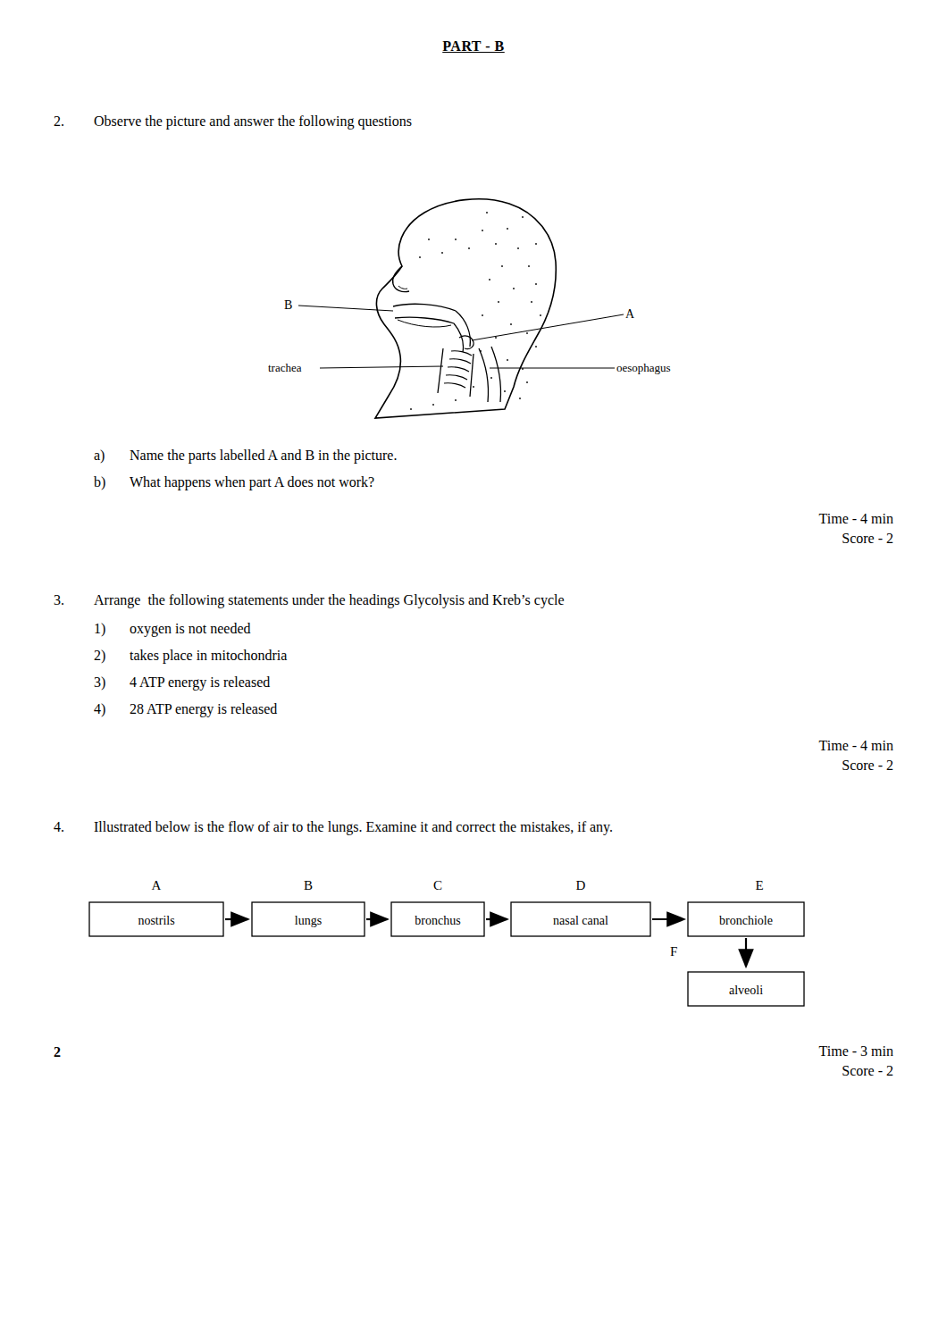PART - B
2.
Observe the picture and answer the following questions
B A trachea oesophagus
a) Name the parts labelled A and B in the picture.
b) What happens when part A does not work?
Time - 4 min
Score - 2
3.
Arrange the following statements under the headings Glycolysis and Kreb’s cycle
1) oxygen is not needed
2) takes place in mitochondria
3) 4 ATP energy is released
4) 28 ATP energy is released
Time - 4 min
Score - 2
4.
Illustrated below is the flow of air to the lungs. Examine it and correct the mistakes, if any.
A B C D E nostrils lungs bronchus nasal canal bronchiole F alveoli
2
Time - 3 min
Score - 2